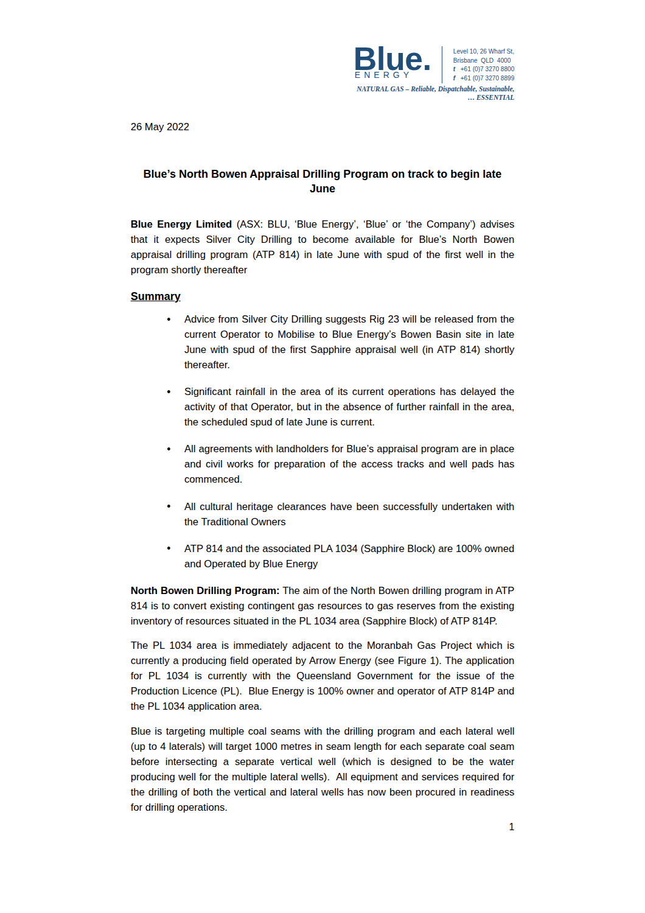Blue. ENERGY
Level 10, 26 Wharf St,
Brisbane QLD 4000
t +61 (0)7 3270 8800
f +61 (0)7 3270 8899
NATURAL GAS – Reliable, Dispatchable, Sustainable, … ESSENTIAL
26 May 2022
Blue’s North Bowen Appraisal Drilling Program on track to begin late June
Blue Energy Limited (ASX: BLU, ‘Blue Energy’, ‘Blue’ or ‘the Company’) advises that it expects Silver City Drilling to become available for Blue’s North Bowen appraisal drilling program (ATP 814) in late June with spud of the first well in the program shortly thereafter
Summary
Advice from Silver City Drilling suggests Rig 23 will be released from the current Operator to Mobilise to Blue Energy’s Bowen Basin site in late June with spud of the first Sapphire appraisal well (in ATP 814) shortly thereafter.
Significant rainfall in the area of its current operations has delayed the activity of that Operator, but in the absence of further rainfall in the area, the scheduled spud of late June is current.
All agreements with landholders for Blue’s appraisal program are in place and civil works for preparation of the access tracks and well pads has commenced.
All cultural heritage clearances have been successfully undertaken with the Traditional Owners
ATP 814 and the associated PLA 1034 (Sapphire Block) are 100% owned and Operated by Blue Energy
North Bowen Drilling Program: The aim of the North Bowen drilling program in ATP 814 is to convert existing contingent gas resources to gas reserves from the existing inventory of resources situated in the PL 1034 area (Sapphire Block) of ATP 814P.
The PL 1034 area is immediately adjacent to the Moranbah Gas Project which is currently a producing field operated by Arrow Energy (see Figure 1). The application for PL 1034 is currently with the Queensland Government for the issue of the Production Licence (PL). Blue Energy is 100% owner and operator of ATP 814P and the PL 1034 application area.
Blue is targeting multiple coal seams with the drilling program and each lateral well (up to 4 laterals) will target 1000 metres in seam length for each separate coal seam before intersecting a separate vertical well (which is designed to be the water producing well for the multiple lateral wells). All equipment and services required for the drilling of both the vertical and lateral wells has now been procured in readiness for drilling operations.
1